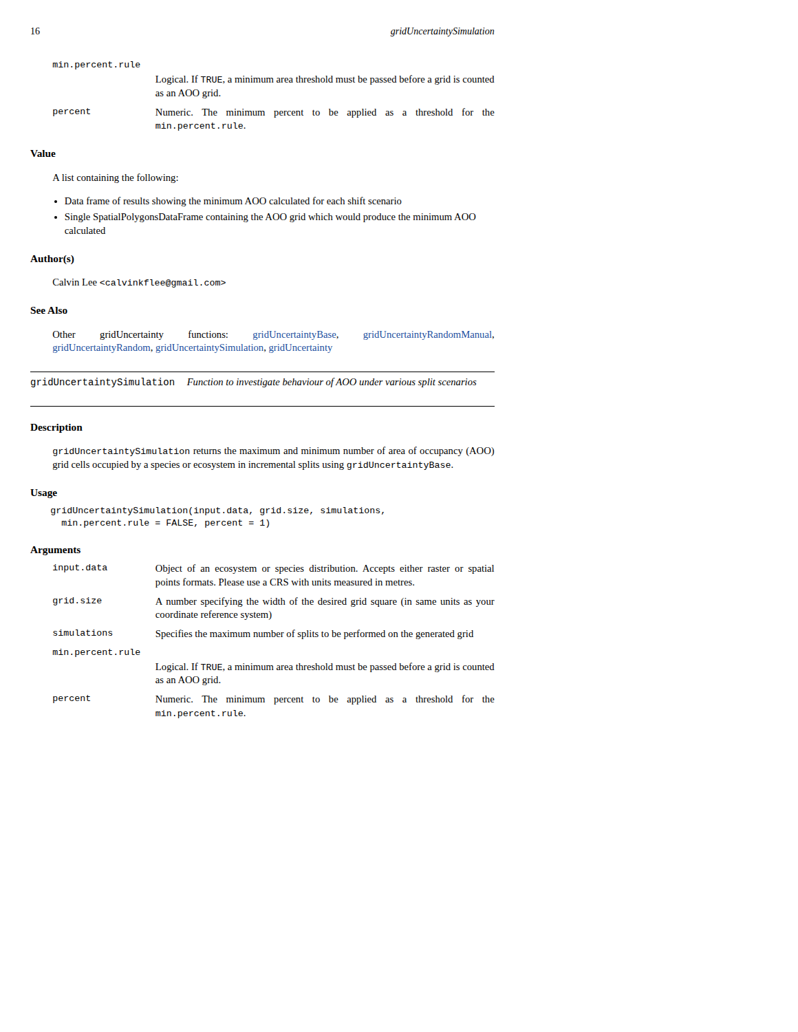16 gridUncertaintySimulation
min.percent.rule
Logical. If TRUE, a minimum area threshold must be passed before a grid is counted as an AOO grid.
percent
Numeric. The minimum percent to be applied as a threshold for the min.percent.rule.
Value
A list containing the following:
Data frame of results showing the minimum AOO calculated for each shift scenario
Single SpatialPolygonsDataFrame containing the AOO grid which would produce the minimum AOO calculated
Author(s)
Calvin Lee <calvinkflee@gmail.com>
See Also
Other gridUncertainty functions: gridUncertaintyBase, gridUncertaintyRandomManual, gridUncertaintyRandom, gridUncertaintySimulation, gridUncertainty
gridUncertaintySimulation Function to investigate behaviour of AOO under various split scenarios
Description
gridUncertaintySimulation returns the maximum and minimum number of area of occupancy (AOO) grid cells occupied by a species or ecosystem in incremental splits using gridUncertaintyBase.
Usage
gridUncertaintySimulation(input.data, grid.size, simulations,
  min.percent.rule = FALSE, percent = 1)
Arguments
input.data
Object of an ecosystem or species distribution. Accepts either raster or spatial points formats. Please use a CRS with units measured in metres.
grid.size
A number specifying the width of the desired grid square (in same units as your coordinate reference system)
simulations
Specifies the maximum number of splits to be performed on the generated grid
min.percent.rule
Logical. If TRUE, a minimum area threshold must be passed before a grid is counted as an AOO grid.
percent
Numeric. The minimum percent to be applied as a threshold for the min.percent.rule.